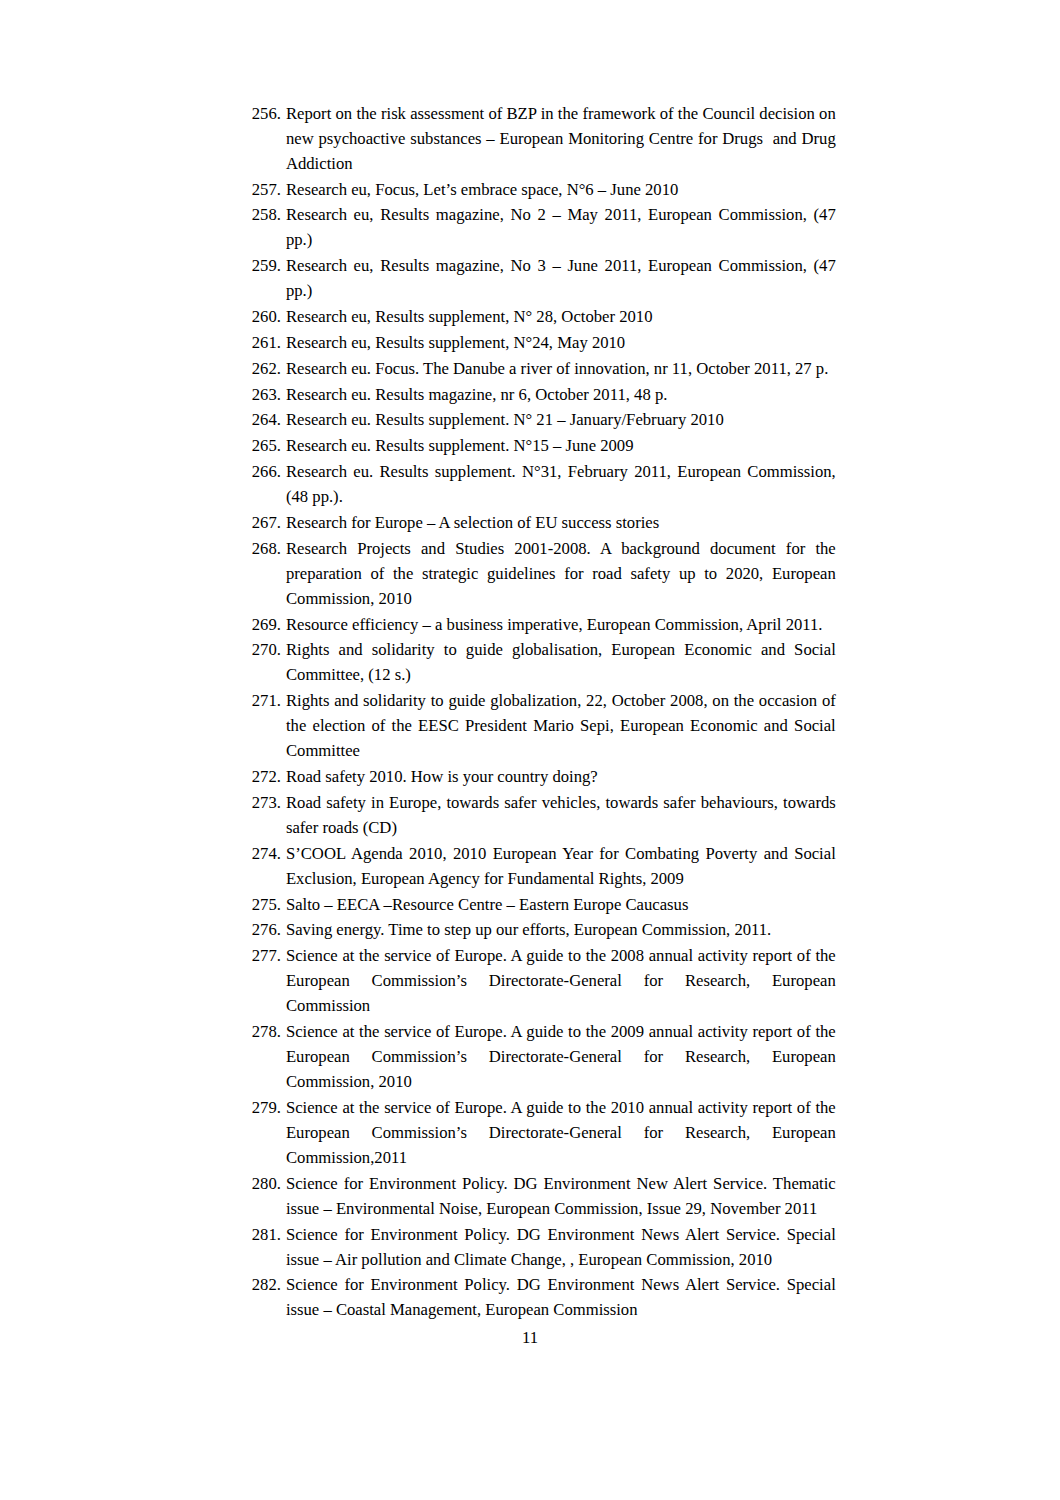Report on the risk assessment of BZP in the framework of the Council decision on new psychoactive substances – European Monitoring Centre for Drugs and Drug Addiction
Research eu, Focus, Let’s embrace space, N°6 – June 2010
Research eu, Results magazine, No 2 – May 2011, European Commission, (47 pp.)
Research eu, Results magazine, No 3 – June 2011, European Commission, (47 pp.)
Research eu, Results supplement, N° 28, October 2010
Research eu, Results supplement, N°24, May 2010
Research eu. Focus. The Danube a river of innovation, nr 11, October 2011, 27 p.
Research eu. Results magazine, nr 6, October 2011, 48 p.
Research eu. Results supplement. N° 21 – January/February 2010
Research eu. Results supplement. N°15 – June 2009
Research eu. Results supplement. N°31, February 2011, European Commission, (48 pp.).
Research for Europe – A selection of EU success stories
Research Projects and Studies 2001-2008. A background document for the preparation of the strategic guidelines for road safety up to 2020, European Commission, 2010
Resource efficiency – a business imperative, European Commission, April 2011.
Rights and solidarity to guide globalisation, European Economic and Social Committee, (12 s.)
Rights and solidarity to guide globalization, 22, October 2008, on the occasion of the election of the EESC President Mario Sepi, European Economic and Social Committee
Road safety 2010. How is your country doing?
Road safety in Europe, towards safer vehicles, towards safer behaviours, towards safer roads (CD)
S’COOL Agenda 2010, 2010 European Year for Combating Poverty and Social Exclusion, European Agency for Fundamental Rights, 2009
Salto – EECA –Resource Centre – Eastern Europe Caucasus
Saving energy. Time to step up our efforts, European Commission, 2011.
Science at the service of Europe. A guide to the 2008 annual activity report of the European Commission’s Directorate-General for Research, European Commission
Science at the service of Europe. A guide to the 2009 annual activity report of the European Commission’s Directorate-General for Research, European Commission, 2010
Science at the service of Europe. A guide to the 2010 annual activity report of the European Commission’s Directorate-General for Research, European Commission,2011
Science for Environment Policy. DG Environment New Alert Service. Thematic issue – Environmental Noise, European Commission, Issue 29, November 2011
Science for Environment Policy. DG Environment News Alert Service. Special issue – Air pollution and Climate Change, , European Commission, 2010
Science for Environment Policy. DG Environment News Alert Service. Special issue – Coastal Management, European Commission
11